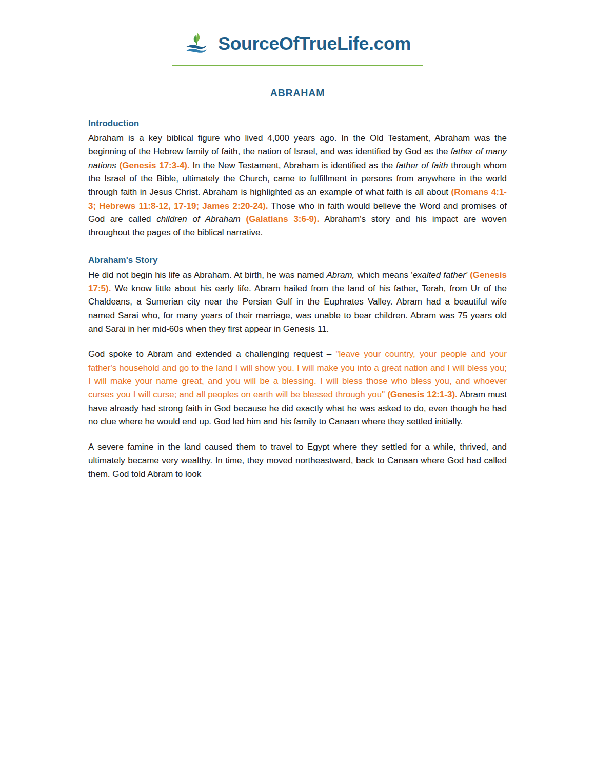SourceOfTrueLife logo mark SourceOfTrueLife.com
ABRAHAM
Introduction
Abraham is a key biblical figure who lived 4,000 years ago. In the Old Testament, Abraham was the beginning of the Hebrew family of faith, the nation of Israel, and was identified by God as the father of many nations (Genesis 17:3-4). In the New Testament, Abraham is identified as the father of faith through whom the Israel of the Bible, ultimately the Church, came to fulfillment in persons from anywhere in the world through faith in Jesus Christ. Abraham is highlighted as an example of what faith is all about (Romans 4:1-3; Hebrews 11:8-12, 17-19; James 2:20-24). Those who in faith would believe the Word and promises of God are called children of Abraham (Galatians 3:6-9). Abraham's story and his impact are woven throughout the pages of the biblical narrative.
Abraham's Story
He did not begin his life as Abraham. At birth, he was named Abram, which means 'exalted father' (Genesis 17:5). We know little about his early life. Abram hailed from the land of his father, Terah, from Ur of the Chaldeans, a Sumerian city near the Persian Gulf in the Euphrates Valley. Abram had a beautiful wife named Sarai who, for many years of their marriage, was unable to bear children. Abram was 75 years old and Sarai in her mid-60s when they first appear in Genesis 11.
God spoke to Abram and extended a challenging request – "leave your country, your people and your father's household and go to the land I will show you. I will make you into a great nation and I will bless you; I will make your name great, and you will be a blessing. I will bless those who bless you, and whoever curses you I will curse; and all peoples on earth will be blessed through you" (Genesis 12:1-3). Abram must have already had strong faith in God because he did exactly what he was asked to do, even though he had no clue where he would end up. God led him and his family to Canaan where they settled initially.
A severe famine in the land caused them to travel to Egypt where they settled for a while, thrived, and ultimately became very wealthy. In time, they moved northeastward, back to Canaan where God had called them. God told Abram to look